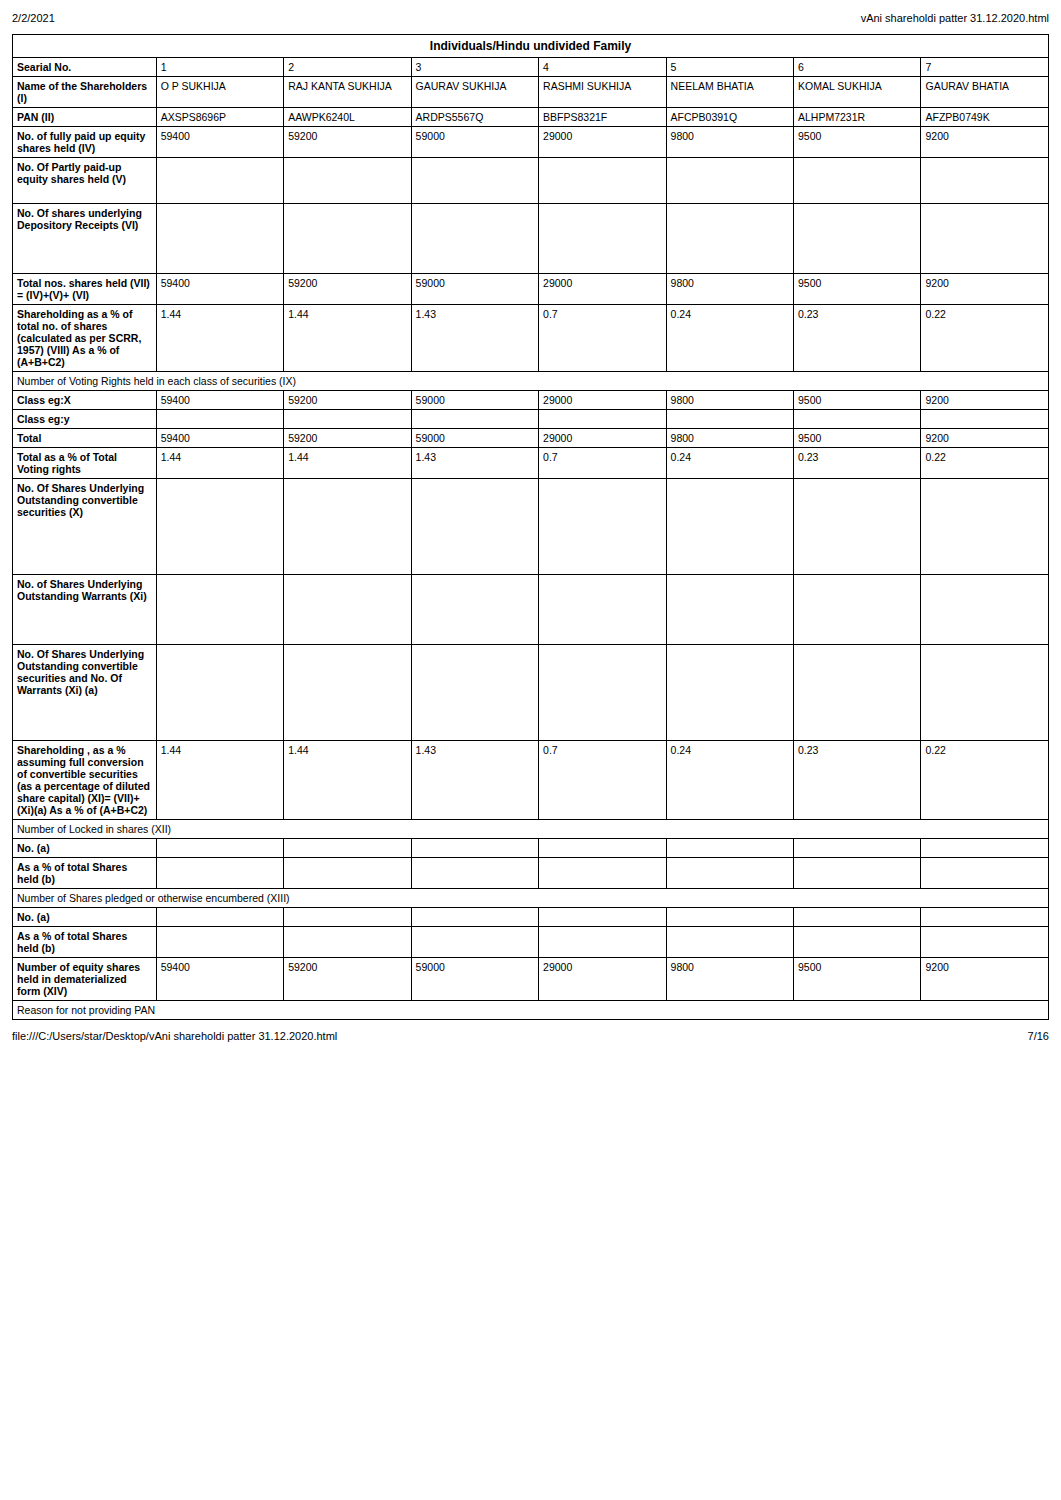2/2/2021 vAni shareholdi patter 31.12.2020.html
Individuals/Hindu undivided Family
| Searial No. | 1 | 2 | 3 | 4 | 5 | 6 | 7 |
| Name of the Shareholders (I) | O P SUKHIJA | RAJ KANTA SUKHIJA | GAURAV SUKHIJA | RASHMI SUKHIJA | NEELAM BHATIA | KOMAL SUKHIJA | GAURAV BHATIA |
| PAN (II) | AXSPS8696P | AAWPK6240L | ARDPS5567Q | BBFPS8321F | AFCPB0391Q | ALHPM7231R | AFZPB0749K |
| No. of fully paid up equity shares held (IV) | 59400 | 59200 | 59000 | 29000 | 9800 | 9500 | 9200 |
| No. Of Partly paid-up equity shares held (V) | | | | | | | |
| No. Of shares underlying Depository Receipts (VI) | | | | | | | |
| Total nos. shares held (VII) = (IV)+(V)+ (VI) | 59400 | 59200 | 59000 | 29000 | 9800 | 9500 | 9200 |
| Shareholding as a % of total no. of shares (calculated as per SCRR, 1957) (VIII) As a % of (A+B+C2) | 1.44 | 1.44 | 1.43 | 0.7 | 0.24 | 0.23 | 0.22 |
| Number of Voting Rights held in each class of securities (IX) |
| Class eg:X | 59400 | 59200 | 59000 | 29000 | 9800 | 9500 | 9200 |
| Class eg:y | | | | | | | |
| Total | 59400 | 59200 | 59000 | 29000 | 9800 | 9500 | 9200 |
| Total as a % of Total Voting rights | 1.44 | 1.44 | 1.43 | 0.7 | 0.24 | 0.23 | 0.22 |
| No. Of Shares Underlying Outstanding convertible securities (X) | | | | | | | |
| No. of Shares Underlying Outstanding Warrants (Xi) | | | | | | | |
| No. Of Shares Underlying Outstanding convertible securities and No. Of Warrants (Xi) (a) | | | | | | | |
| Shareholding , as a % assuming full conversion of convertible securities (as a percentage of diluted share capital) (XI)= (VII)+(Xi)(a) As a % of (A+B+C2) | 1.44 | 1.44 | 1.43 | 0.7 | 0.24 | 0.23 | 0.22 |
| Number of Locked in shares (XII) |
| No. (a) | | | | | | | |
| As a % of total Shares held (b) | | | | | | | |
| Number of Shares pledged or otherwise encumbered (XIII) |
| No. (a) | | | | | | | |
| As a % of total Shares held (b) | | | | | | | |
| Number of equity shares held in dematerialized form (XIV) | 59400 | 59200 | 59000 | 29000 | 9800 | 9500 | 9200 |
| Reason for not providing PAN |
file:///C:/Users/star/Desktop/vAni shareholdi patter 31.12.2020.html 7/16